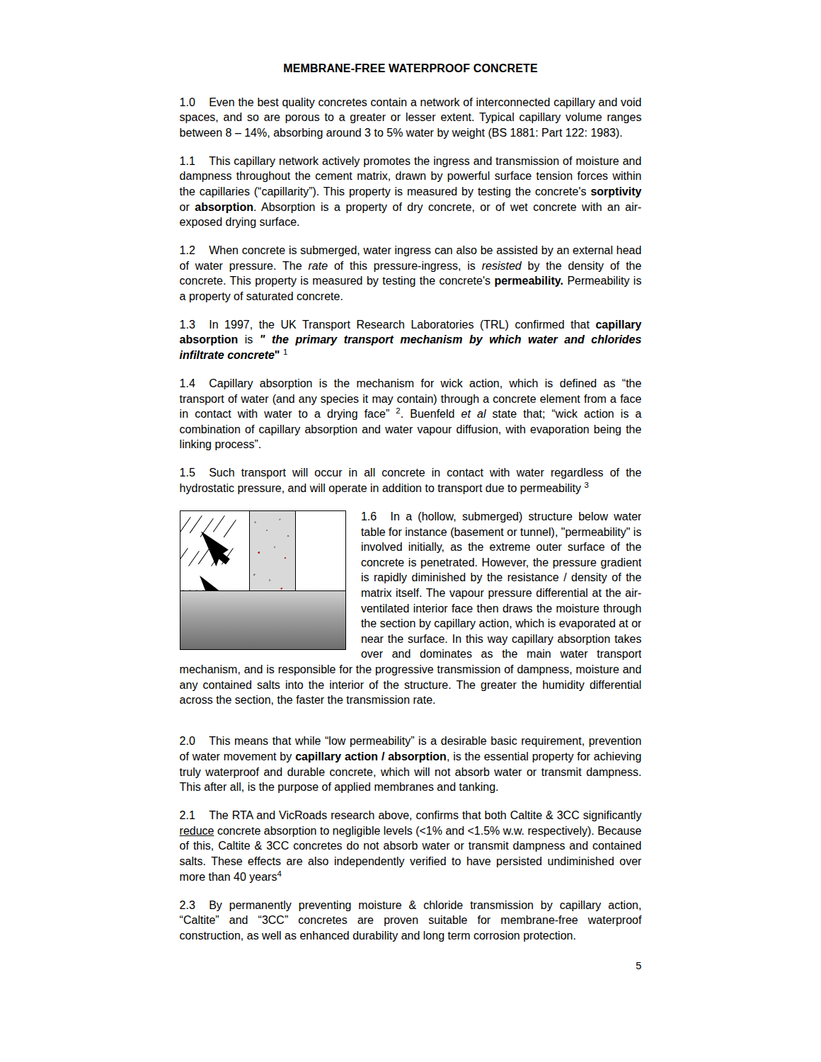MEMBRANE-FREE WATERPROOF CONCRETE
1.0 Even the best quality concretes contain a network of interconnected capillary and void spaces, and so are porous to a greater or lesser extent. Typical capillary volume ranges between 8 – 14%, absorbing around 3 to 5% water by weight (BS 1881: Part 122: 1983).
1.1 This capillary network actively promotes the ingress and transmission of moisture and dampness throughout the cement matrix, drawn by powerful surface tension forces within the capillaries (“capillarity”). This property is measured by testing the concrete's sorptivity or absorption. Absorption is a property of dry concrete, or of wet concrete with an air-exposed drying surface.
1.2 When concrete is submerged, water ingress can also be assisted by an external head of water pressure. The rate of this pressure-ingress, is resisted by the density of the concrete. This property is measured by testing the concrete's permeability. Permeability is a property of saturated concrete.
1.3 In 1997, the UK Transport Research Laboratories (TRL) confirmed that capillary absorption is " the primary transport mechanism by which water and chlorides infiltrate concrete" 1
1.4 Capillary absorption is the mechanism for wick action, which is defined as “the transport of water (and any species it may contain) through a concrete element from a face in contact with water to a drying face” 2. Buenfeld et al state that; “wick action is a combination of capillary absorption and water vapour diffusion, with evaporation being the linking process”.
1.5 Such transport will occur in all concrete in contact with water regardless of the hydrostatic pressure, and will operate in addition to transport due to permeability 3
1.6 In a (hollow, submerged) structure below water table for instance (basement or tunnel), "permeability" is involved initially, as the extreme outer surface of the concrete is penetrated. However, the pressure gradient is rapidly diminished by the resistance / density of the matrix itself. The vapour pressure differential at the air-ventilated interior face then draws the moisture through the section by capillary action, which is evaporated at or near the surface. In this way capillary absorption takes over and dominates as the main water transport mechanism, and is responsible for the progressive transmission of dampness, moisture and any contained salts into the interior of the structure. The greater the humidity differential across the section, the faster the transmission rate.
2.0 This means that while “low permeability” is a desirable basic requirement, prevention of water movement by capillary action / absorption, is the essential property for achieving truly waterproof and durable concrete, which will not absorb water or transmit dampness. This after all, is the purpose of applied membranes and tanking.
2.1 The RTA and VicRoads research above, confirms that both Caltite & 3CC significantly reduce concrete absorption to negligible levels (<1% and <1.5% w.w. respectively). Because of this, Caltite & 3CC concretes do not absorb water or transmit dampness and contained salts. These effects are also independently verified to have persisted undiminished over more than 40 years4
2.3 By permanently preventing moisture & chloride transmission by capillary action, “Caltite” and “3CC” concretes are proven suitable for membrane-free waterproof construction, as well as enhanced durability and long term corrosion protection.
5